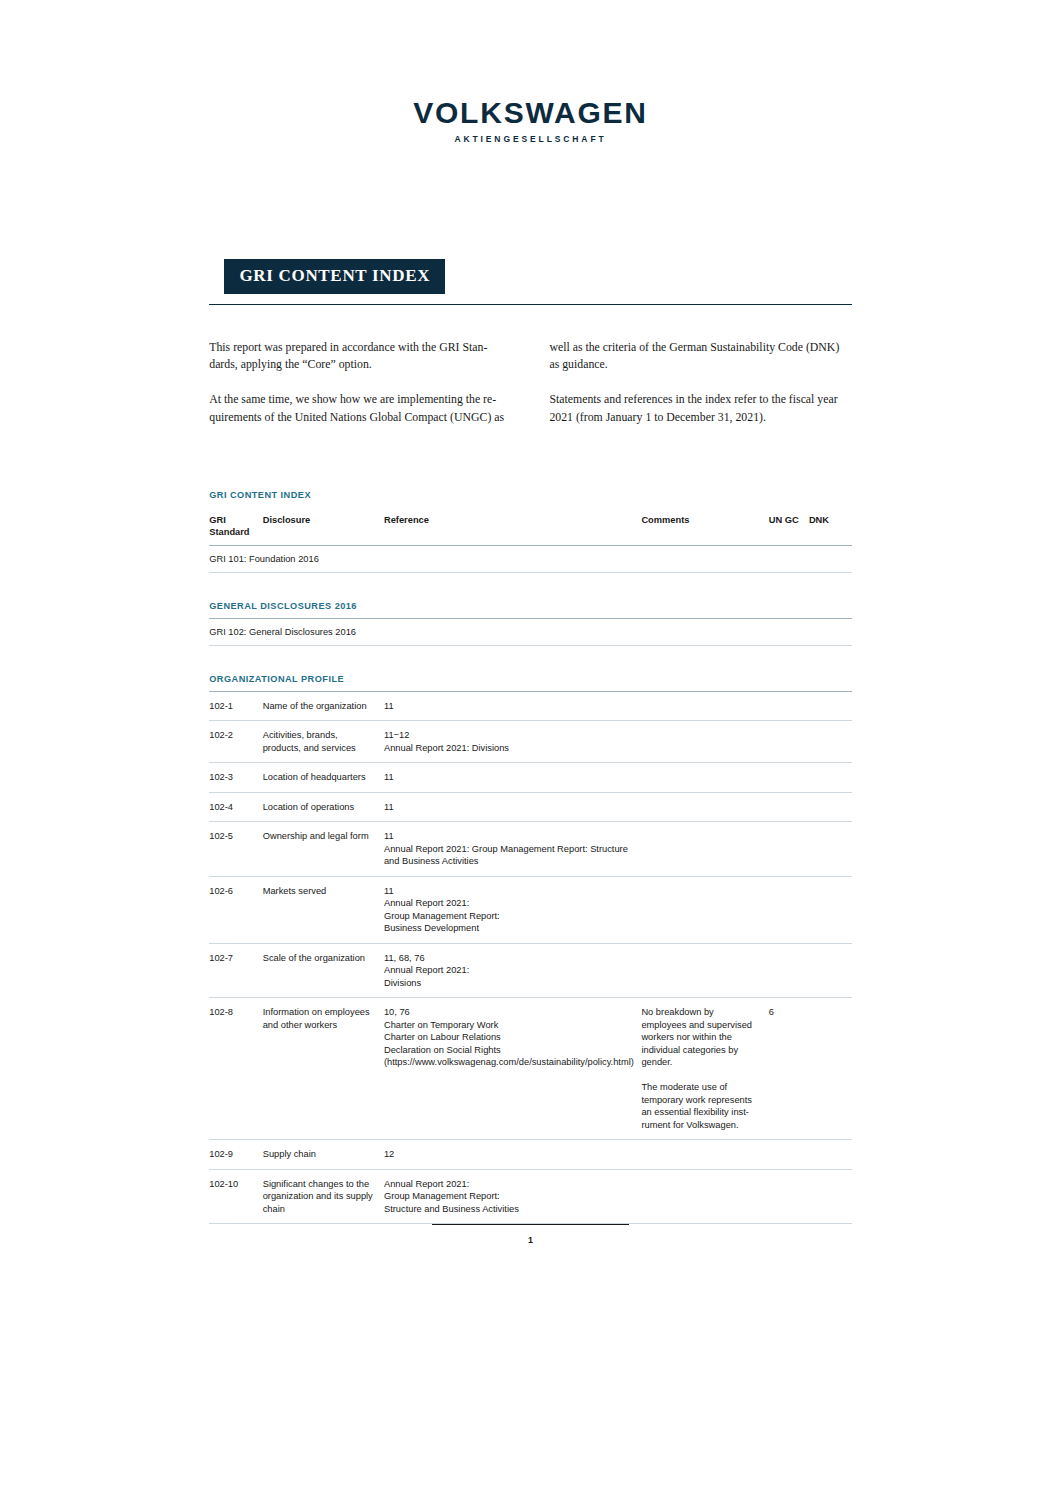VOLKSWAGEN
AKTIENGESELLSCHAFT
GRI CONTENT INDEX
This report was prepared in accordance with the GRI Stan­dards, applying the “Core” option.
At the same time, we show how we are implementing the re­quirements of the United Nations Global Compact (UNGC) as
well as the criteria of the German Sustainability Code (DNK) as guidance.
Statements and references in the index refer to the fiscal year 2021 (from January 1 to December 31, 2021).
GRI CONTENT INDEX
| GRI Standard | Disclosure | Reference | Comments | UN GC | DNK |
| --- | --- | --- | --- | --- | --- |
| GRI 101: Foundation 2016 |
| GENERAL DISCLOSURES 2016 |
| GRI 102: General Disclosures 2016 |
| ORGANIZATIONAL PROFILE |
| 102-1 | Name of the organization | 11 | | | |
| 102-2 | Acitivities, brands, products, and services | 11−12 Annual Report 2021: Divisions | | | |
| 102-3 | Location of headquarters | 11 | | | |
| 102-4 | Location of operations | 11 | | | |
| 102-5 | Ownership and legal form | 11 Annual Report 2021: Group Management Report: Structure and Business Activities | | | |
| 102-6 | Markets served | 11 Annual Report 2021: Group Management Report: Business Development | | | |
| 102-7 | Scale of the organization | 11, 68, 76 Annual Report 2021: Divisions | | | |
| 102-8 | Information on employees and other workers | 10, 76 Charter on Temporary Work Charter on Labour Relations Declaration on Social Rights (https://www.volkswagenag.com/de/sustainability/policy.html) | No breakdown by employees and supervised workers nor within the individual categories by gender. The moderate use of temporary work represents an essential flexibility inst­rument for Volkswagen. | 6 | |
| 102-9 | Supply chain | 12 | | | |
| 102-10 | Significant changes to the organization and its supply chain | Annual Report 2021: Group Management Report: Structure and Business Activities | | | |
1